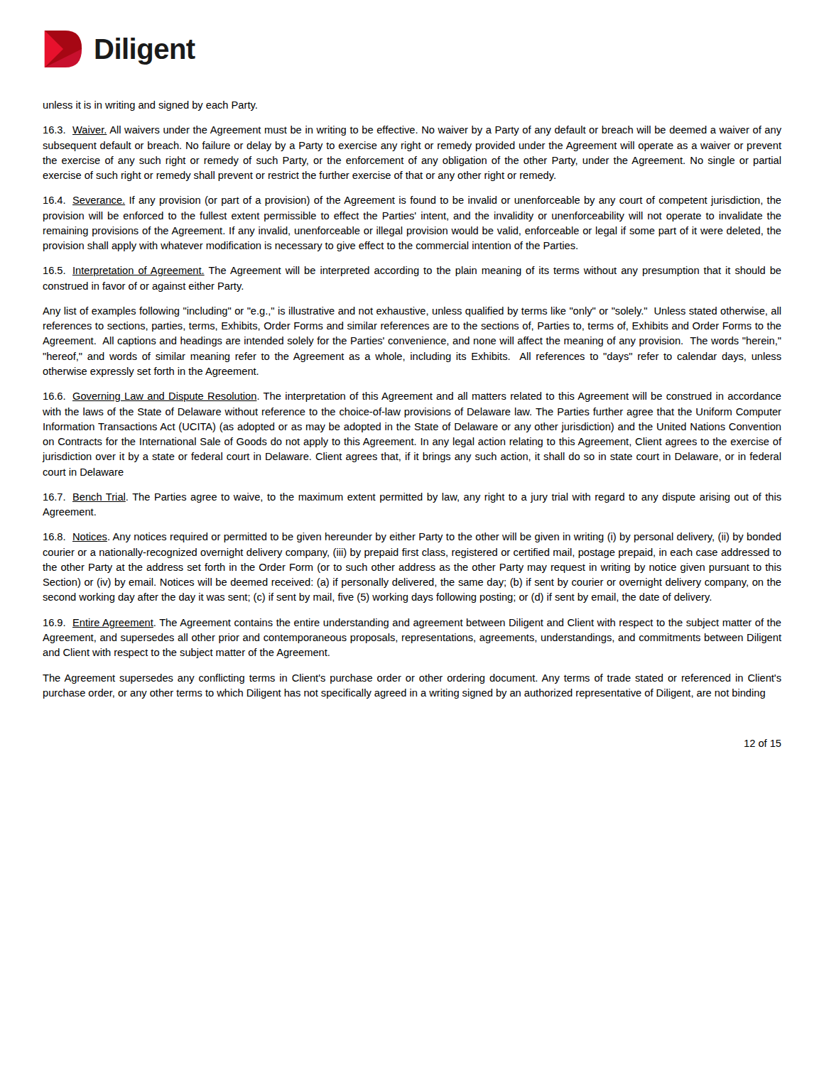Diligent
unless it is in writing and signed by each Party.
16.3. Waiver. All waivers under the Agreement must be in writing to be effective. No waiver by a Party of any default or breach will be deemed a waiver of any subsequent default or breach. No failure or delay by a Party to exercise any right or remedy provided under the Agreement will operate as a waiver or prevent the exercise of any such right or remedy of such Party, or the enforcement of any obligation of the other Party, under the Agreement. No single or partial exercise of such right or remedy shall prevent or restrict the further exercise of that or any other right or remedy.
16.4. Severance. If any provision (or part of a provision) of the Agreement is found to be invalid or unenforceable by any court of competent jurisdiction, the provision will be enforced to the fullest extent permissible to effect the Parties' intent, and the invalidity or unenforceability will not operate to invalidate the remaining provisions of the Agreement. If any invalid, unenforceable or illegal provision would be valid, enforceable or legal if some part of it were deleted, the provision shall apply with whatever modification is necessary to give effect to the commercial intention of the Parties.
16.5. Interpretation of Agreement. The Agreement will be interpreted according to the plain meaning of its terms without any presumption that it should be construed in favor of or against either Party.
Any list of examples following "including" or "e.g.," is illustrative and not exhaustive, unless qualified by terms like "only" or "solely." Unless stated otherwise, all references to sections, parties, terms, Exhibits, Order Forms and similar references are to the sections of, Parties to, terms of, Exhibits and Order Forms to the Agreement. All captions and headings are intended solely for the Parties' convenience, and none will affect the meaning of any provision. The words "herein," "hereof," and words of similar meaning refer to the Agreement as a whole, including its Exhibits. All references to "days" refer to calendar days, unless otherwise expressly set forth in the Agreement.
16.6. Governing Law and Dispute Resolution. The interpretation of this Agreement and all matters related to this Agreement will be construed in accordance with the laws of the State of Delaware without reference to the choice-of-law provisions of Delaware law. The Parties further agree that the Uniform Computer Information Transactions Act (UCITA) (as adopted or as may be adopted in the State of Delaware or any other jurisdiction) and the United Nations Convention on Contracts for the International Sale of Goods do not apply to this Agreement. In any legal action relating to this Agreement, Client agrees to the exercise of jurisdiction over it by a state or federal court in Delaware. Client agrees that, if it brings any such action, it shall do so in state court in Delaware, or in federal court in Delaware
16.7. Bench Trial. The Parties agree to waive, to the maximum extent permitted by law, any right to a jury trial with regard to any dispute arising out of this Agreement.
16.8. Notices. Any notices required or permitted to be given hereunder by either Party to the other will be given in writing (i) by personal delivery, (ii) by bonded courier or a nationally-recognized overnight delivery company, (iii) by prepaid first class, registered or certified mail, postage prepaid, in each case addressed to the other Party at the address set forth in the Order Form (or to such other address as the other Party may request in writing by notice given pursuant to this Section) or (iv) by email. Notices will be deemed received: (a) if personally delivered, the same day; (b) if sent by courier or overnight delivery company, on the second working day after the day it was sent; (c) if sent by mail, five (5) working days following posting; or (d) if sent by email, the date of delivery.
16.9. Entire Agreement. The Agreement contains the entire understanding and agreement between Diligent and Client with respect to the subject matter of the Agreement, and supersedes all other prior and contemporaneous proposals, representations, agreements, understandings, and commitments between Diligent and Client with respect to the subject matter of the Agreement.
The Agreement supersedes any conflicting terms in Client's purchase order or other ordering document. Any terms of trade stated or referenced in Client's purchase order, or any other terms to which Diligent has not specifically agreed in a writing signed by an authorized representative of Diligent, are not binding
12 of 15